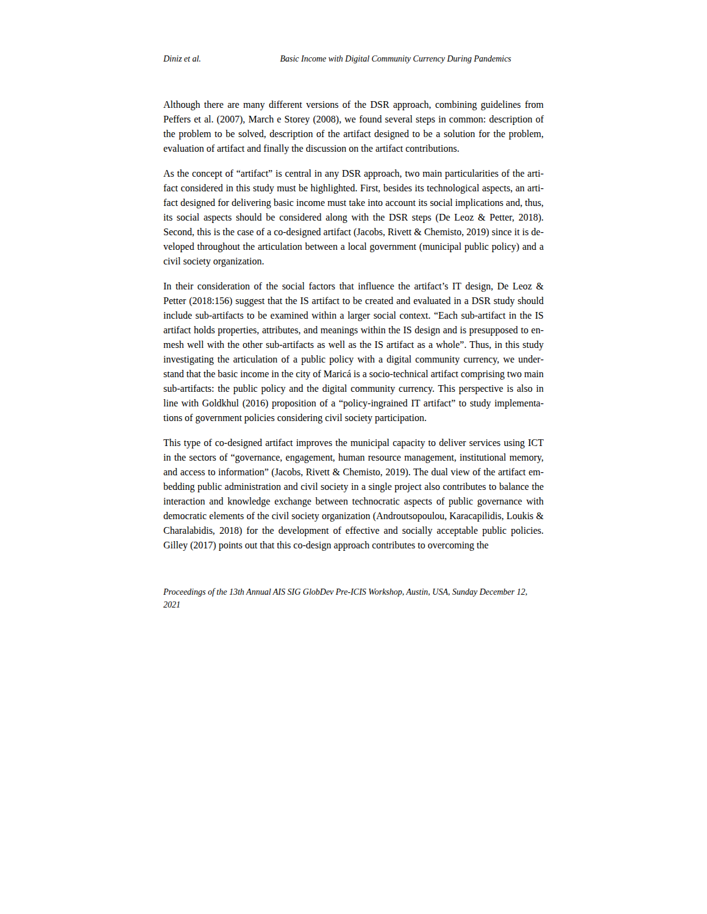Diniz et al. Basic Income with Digital Community Currency During Pandemics
Although there are many different versions of the DSR approach, combining guidelines from Peffers et al. (2007), March e Storey (2008), we found several steps in common: description of the problem to be solved, description of the artifact designed to be a solution for the problem, evaluation of artifact and finally the discussion on the artifact contributions.
As the concept of “artifact” is central in any DSR approach, two main particularities of the artifact considered in this study must be highlighted. First, besides its technological aspects, an artifact designed for delivering basic income must take into account its social implications and, thus, its social aspects should be considered along with the DSR steps (De Leoz & Petter, 2018). Second, this is the case of a co-designed artifact (Jacobs, Rivett & Chemisto, 2019) since it is developed throughout the articulation between a local government (municipal public policy) and a civil society organization.
In their consideration of the social factors that influence the artifact’s IT design, De Leoz & Petter (2018:156) suggest that the IS artifact to be created and evaluated in a DSR study should include sub-artifacts to be examined within a larger social context. “Each sub-artifact in the IS artifact holds properties, attributes, and meanings within the IS design and is presupposed to enmesh well with the other sub-artifacts as well as the IS artifact as a whole”. Thus, in this study investigating the articulation of a public policy with a digital community currency, we understand that the basic income in the city of Maricá is a socio-technical artifact comprising two main sub-artifacts: the public policy and the digital community currency. This perspective is also in line with Goldkhul (2016) proposition of a “policy-ingrained IT artifact” to study implementations of government policies considering civil society participation.
This type of co-designed artifact improves the municipal capacity to deliver services using ICT in the sectors of “governance, engagement, human resource management, institutional memory, and access to information” (Jacobs, Rivett & Chemisto, 2019). The dual view of the artifact embedding public administration and civil society in a single project also contributes to balance the interaction and knowledge exchange between technocratic aspects of public governance with democratic elements of the civil society organization (Androutsopoulou, Karacapilidis, Loukis & Charalabidis, 2018) for the development of effective and socially acceptable public policies. Gilley (2017) points out that this co-design approach contributes to overcoming the
Proceedings of the 13th Annual AIS SIG GlobDev Pre-ICIS Workshop, Austin, USA, Sunday December 12, 2021